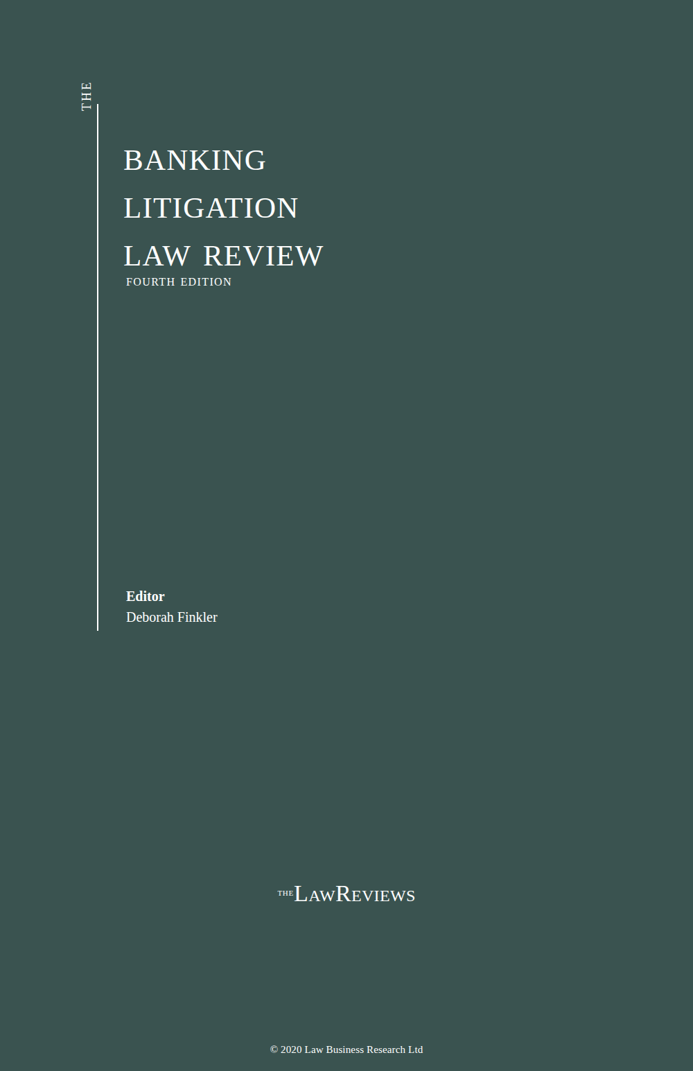The
Banking Litigation Law Review
Fourth Edition
Editor
Deborah Finkler
the LawReviews
© 2020 Law Business Research Ltd